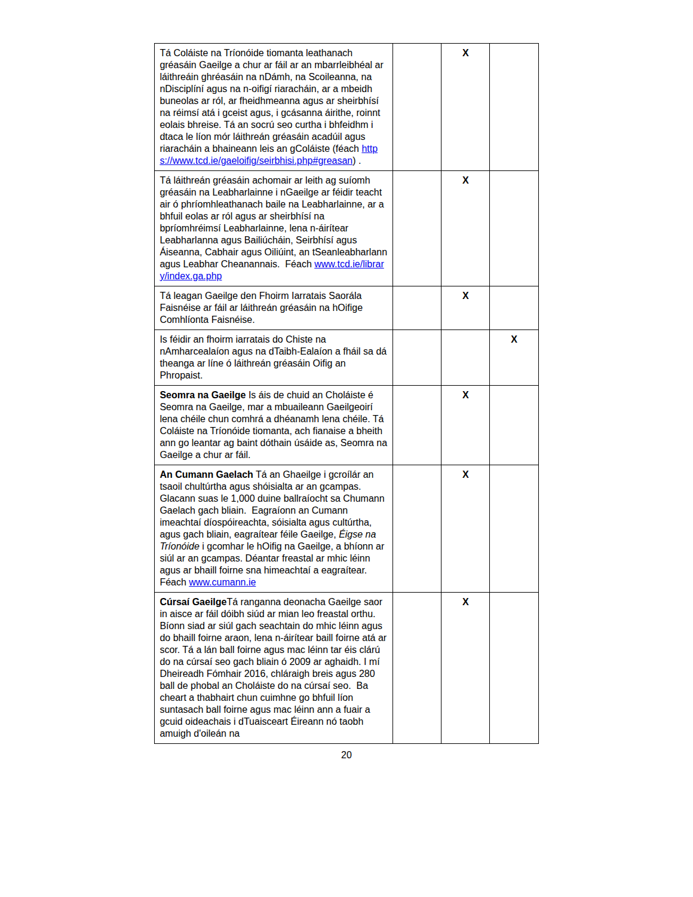| Tá Coláiste na Tríonóide tiomanta leathanach gréasáin Gaeilge a chur ar fáil ar an mbarrleibhéal ar láithreáin ghréasáin na nDámh, na Scoileanna, na nDisciplíní agus na n-oifigí riaracháin, ar a mbeidh buneolas ar ról, ar fheidhmeanna agus ar sheirbhísí na réimsí atá i gceist agus, i gcásanna áirithe, roinnt eolais bhreise. Tá an socrú seo curtha i bhfeidhm i dtaca le líon mór láithreán gréasáin acadúil agus riaracháin a bhaineann leis an gColáiste (féach https://www.tcd.ie/gaeloifig/seirbhisi.php#greasan ) . | | X | |
| Tá láithreán gréasáin achomair ar leith ag suíomh gréasáin na Leabharlainne i nGaeilge ar féidir teacht air ó phríomhleathanach baile na Leabharlainne, ar a bhfuil eolas ar ról agus ar sheirbhísí na bpríomhréimsí Leabharlainne, lena n-áirítear Leabharlanna agus Bailiúcháin, Seirbhísí agus Áiseanna, Cabhair agus Oiliúint, an tSeanleabharlann agus Leabhar Cheanannais. Féach www.tcd.ie/library/index.ga.php | | X | |
| Tá leagan Gaeilge den Fhoirm Iarratais Saorála Faisnéise ar fáil ar láithreán gréasáin na hOifige Comhlíonta Faisnéise. | | X | |
| Is féidir an fhoirm iarratais do Chiste na nAmharcealaíon agus na dTaibh-Ealaíon a fháil sa dá theanga ar líne ó láithreán gréasáin Oifig an Phropaist. | | | X |
| Seomra na Gaeilge Is áis de chuid an Choláiste é Seomra na Gaeilge, mar a mbuaileann Gaeilgeoirí lena chéile chun comhrá a dhéanamh lena chéile. Tá Coláiste na Tríonóide tiomanta, ach fianaise a bheith ann go leantar ag baint dóthain úsáide as, Seomra na Gaeilge a chur ar fáil. | | X | |
| An Cumann Gaelach Tá an Ghaeilge i gcroílár an tsaoil chultúrtha agus shóisialta ar an gcampas. Glacann suas le 1,000 duine ballraíocht sa Chumann Gaelach gach bliain. Eagraíonn an Cumann imeachtaí díospóireachta, sóisialta agus cultúrtha, agus gach bliain, eagraítear féile Gaeilge, Éigse na Tríonóide i gcomhar le hOifig na Gaeilge, a bhíonn ar siúl ar an gcampas. Déantar freastal ar mhic léinn agus ar bhaill foirne sna himeachtaí a eagraítear. Féach www.cumann.ie | | X | |
| Cúrsaí Gaeilge Tá ranganna deonacha Gaeilge saor in aisce ar fáil dóibh siúd ar mian leo freastal orthu. Bíonn siad ar siúl gach seachtain do mhic léinn agus do bhaill foirne araon, lena n-áirítear baill foirne atá ar scor. Tá a lán ball foirne agus mac léinn tar éis clárú do na cúrsaí seo gach bliain ó 2009 ar aghaidh. I mí Dheireadh Fómhair 2016, chláraigh breis agus 280 ball de phobal an Choláiste do na cúrsaí seo. Ba cheart a thabhairt chun cuimhne go bhfuil líon suntasach ball foirne agus mac léinn ann a fuair a gcuid oideachais i dTuaisceart Éireann nó taobh amuigh d'oileán na | | X | |
20